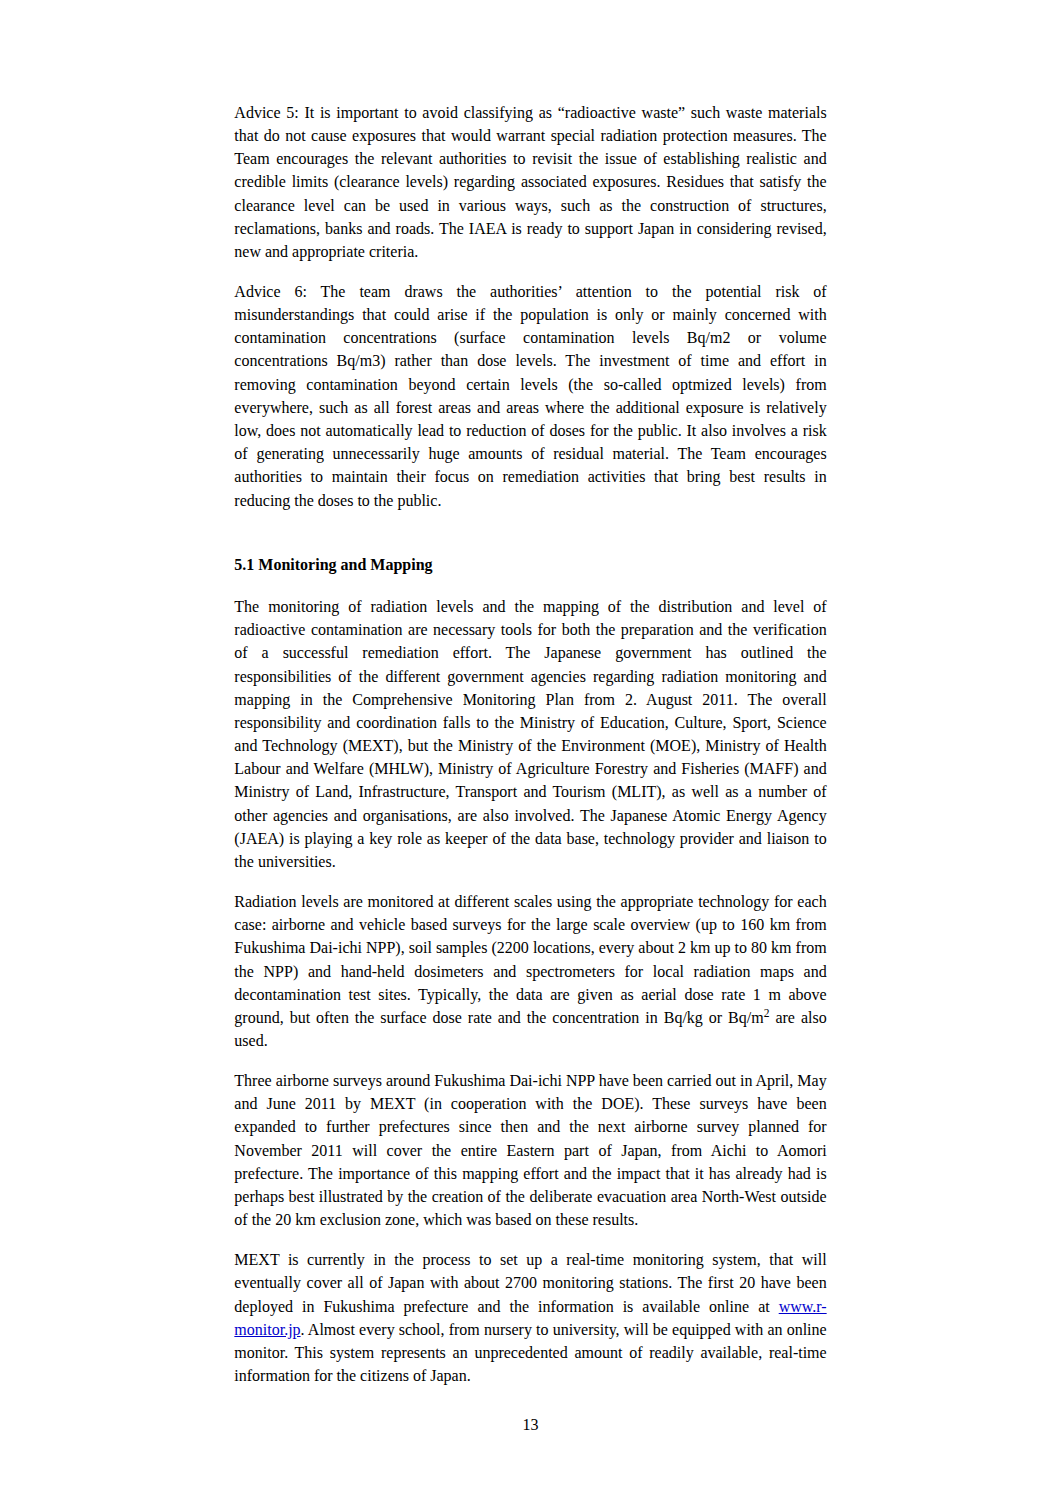Advice 5: It is important to avoid classifying as “radioactive waste” such waste materials that do not cause exposures that would warrant special radiation protection measures. The Team encourages the relevant authorities to revisit the issue of establishing realistic and credible limits (clearance levels) regarding associated exposures. Residues that satisfy the clearance level can be used in various ways, such as the construction of structures, reclamations, banks and roads. The IAEA is ready to support Japan in considering revised, new and appropriate criteria.
Advice 6: The team draws the authorities’ attention to the potential risk of misunderstandings that could arise if the population is only or mainly concerned with contamination concentrations (surface contamination levels Bq/m2 or volume concentrations Bq/m3) rather than dose levels. The investment of time and effort in removing contamination beyond certain levels (the so-called optmized levels) from everywhere, such as all forest areas and areas where the additional exposure is relatively low, does not automatically lead to reduction of doses for the public. It also involves a risk of generating unnecessarily huge amounts of residual material. The Team encourages authorities to maintain their focus on remediation activities that bring best results in reducing the doses to the public.
5.1 Monitoring and Mapping
The monitoring of radiation levels and the mapping of the distribution and level of radioactive contamination are necessary tools for both the preparation and the verification of a successful remediation effort. The Japanese government has outlined the responsibilities of the different government agencies regarding radiation monitoring and mapping in the Comprehensive Monitoring Plan from 2. August 2011. The overall responsibility and coordination falls to the Ministry of Education, Culture, Sport, Science and Technology (MEXT), but the Ministry of the Environment (MOE), Ministry of Health Labour and Welfare (MHLW), Ministry of Agriculture Forestry and Fisheries (MAFF) and Ministry of Land, Infrastructure, Transport and Tourism (MLIT), as well as a number of other agencies and organisations, are also involved. The Japanese Atomic Energy Agency (JAEA) is playing a key role as keeper of the data base, technology provider and liaison to the universities.
Radiation levels are monitored at different scales using the appropriate technology for each case: airborne and vehicle based surveys for the large scale overview (up to 160 km from Fukushima Dai-ichi NPP), soil samples (2200 locations, every about 2 km up to 80 km from the NPP) and hand-held dosimeters and spectrometers for local radiation maps and decontamination test sites. Typically, the data are given as aerial dose rate 1 m above ground, but often the surface dose rate and the concentration in Bq/kg or Bq/m2 are also used.
Three airborne surveys around Fukushima Dai-ichi NPP have been carried out in April, May and June 2011 by MEXT (in cooperation with the DOE). These surveys have been expanded to further prefectures since then and the next airborne survey planned for November 2011 will cover the entire Eastern part of Japan, from Aichi to Aomori prefecture. The importance of this mapping effort and the impact that it has already had is perhaps best illustrated by the creation of the deliberate evacuation area North-West outside of the 20 km exclusion zone, which was based on these results.
MEXT is currently in the process to set up a real-time monitoring system, that will eventually cover all of Japan with about 2700 monitoring stations. The first 20 have been deployed in Fukushima prefecture and the information is available online at www.r-monitor.jp. Almost every school, from nursery to university, will be equipped with an online monitor. This system represents an unprecedented amount of readily available, real-time information for the citizens of Japan.
13